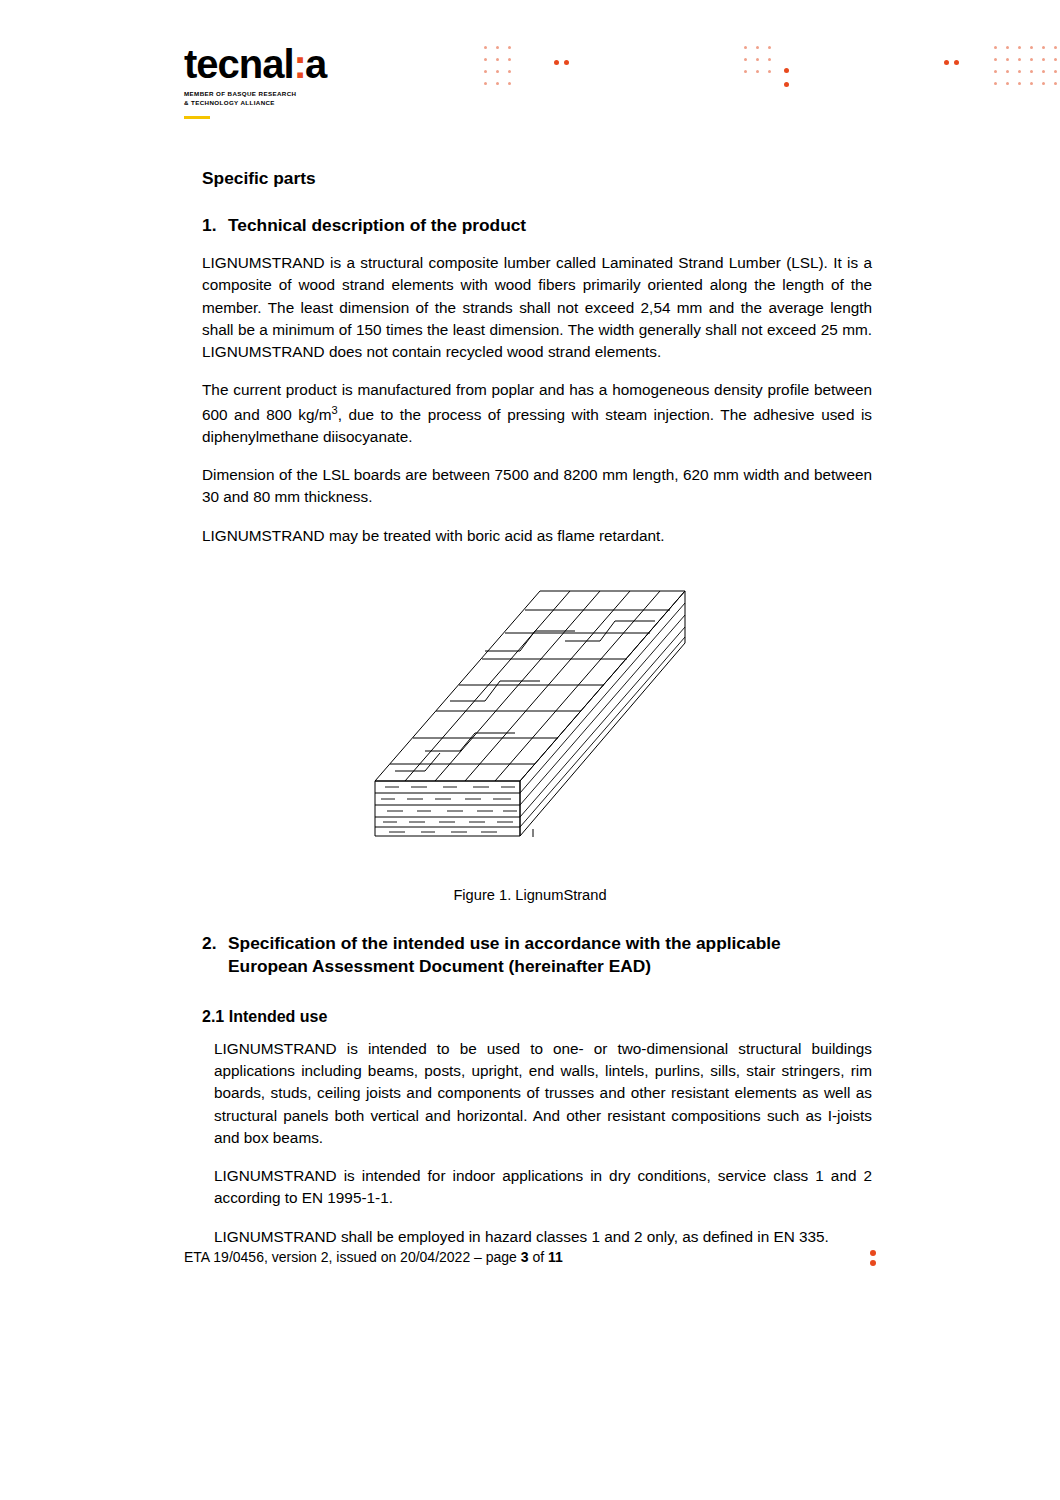tecnal: a
MEMBER OF BASQUE RESEARCH
& TECHNOLOGY ALLIANCE
Specific parts
1. Technical description of the product
LIGNUMSTRAND is a structural composite lumber called Laminated Strand Lumber (LSL). It is a composite of wood strand elements with wood fibers primarily oriented along the length of the member. The least dimension of the strands shall not exceed 2,54 mm and the average length shall be a minimum of 150 times the least dimension. The width generally shall not exceed 25 mm. LIGNUMSTRAND does not contain recycled wood strand elements.
The current product is manufactured from poplar and has a homogeneous density profile between 600 and 800 kg/m3, due to the process of pressing with steam injection. The adhesive used is diphenylmethane diisocyanate.
Dimension of the LSL boards are between 7500 and 8200 mm length, 620 mm width and between 30 and 80 mm thickness.
LIGNUMSTRAND may be treated with boric acid as flame retardant.
Figure 1. LignumStrand
2. Specification of the intended use in accordance with the applicable
European Assessment Document (hereinafter EAD)
2.1 Intended use
LIGNUMSTRAND is intended to be used to one- or two-dimensional structural buildings applications including beams, posts, upright, end walls, lintels, purlins, sills, stair stringers, rim boards, studs, ceiling joists and components of trusses and other resistant elements as well as structural panels both vertical and horizontal. And other resistant compositions such as I-joists and box beams.
LIGNUMSTRAND is intended for indoor applications in dry conditions, service class 1 and 2 according to EN 1995-1-1.
LIGNUMSTRAND shall be employed in hazard classes 1 and 2 only, as defined in EN 335.
ETA 19/0456, version 2, issued on 20/04/2022 – page 3 of 11